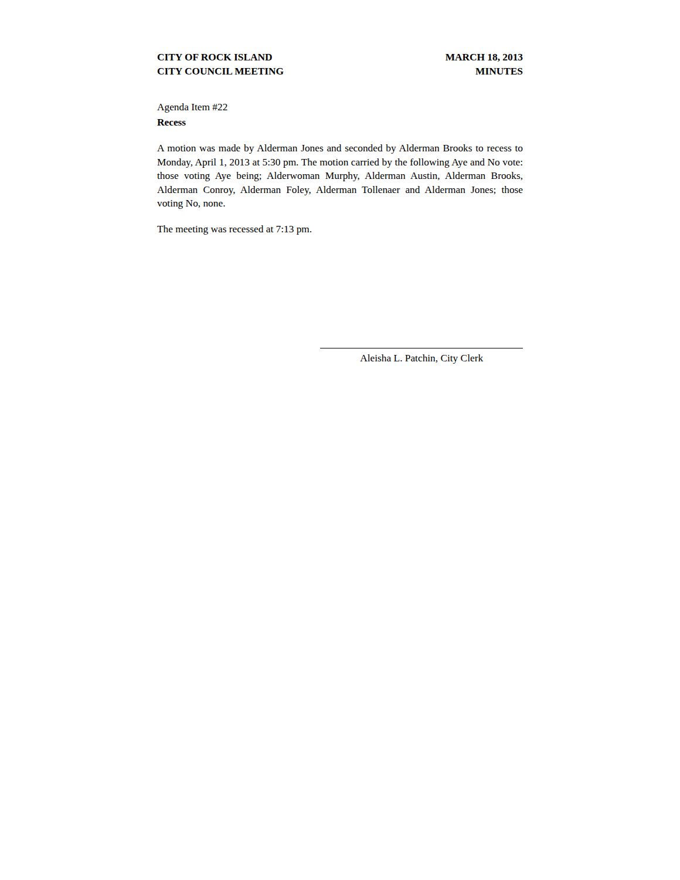City of Rock Island
City Council Meeting
March 18, 2013
Minutes
Agenda Item #22
Recess
A motion was made by Alderman Jones and seconded by Alderman Brooks to recess to Monday, April 1, 2013 at 5:30 pm. The motion carried by the following Aye and No vote: those voting Aye being; Alderwoman Murphy, Alderman Austin, Alderman Brooks, Alderman Conroy, Alderman Foley, Alderman Tollenaer and Alderman Jones; those voting No, none.
The meeting was recessed at 7:13 pm.
Aleisha L. Patchin, City Clerk